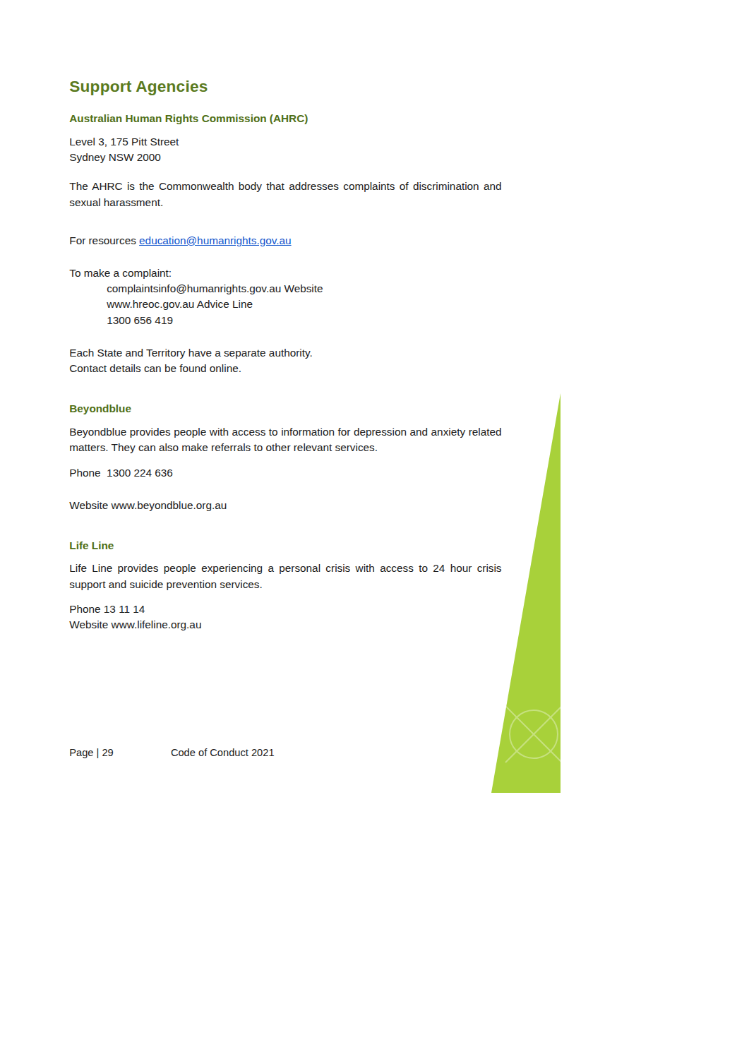Support Agencies
Australian Human Rights Commission (AHRC)
Level 3, 175 Pitt Street Sydney NSW 2000
The AHRC is the Commonwealth body that addresses complaints of discrimination and sexual harassment.
For resources education@humanrights.gov.au
To make a complaint:
complaintsinfo@humanrights.gov.au Website
www.hreoc.gov.au Advice Line
1300 656 419
Each State and Territory have a separate authority.
Contact details can be found online.
Beyondblue
Beyondblue provides people with access to information for depression and anxiety related matters. They can also make referrals to other relevant services.
Phone 1300 224 636
Website www.beyondblue.org.au
Life Line
Life Line provides people experiencing a personal crisis with access to 24 hour crisis support and suicide prevention services.
Phone 13 11 14
Website www.lifeline.org.au
Page | 29
Code of Conduct 2021